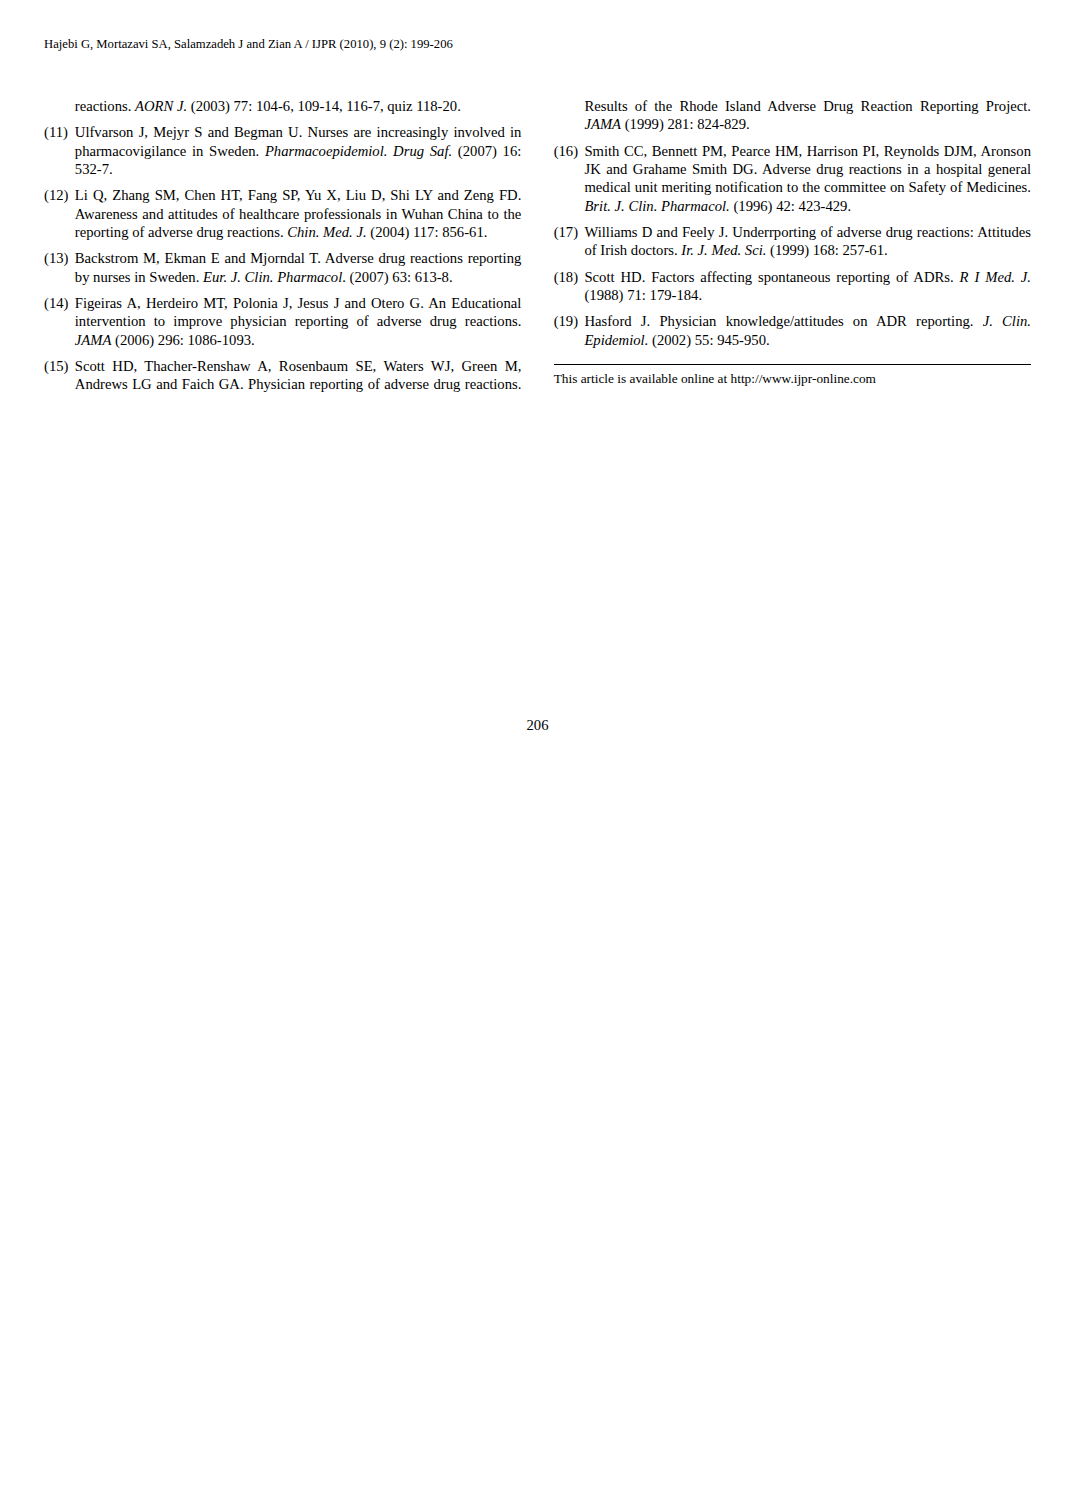Hajebi G, Mortazavi SA, Salamzadeh J and Zian A / IJPR (2010), 9 (2): 199-206
reactions. AORN J. (2003) 77: 104-6, 109-14, 116-7, quiz 118-20.
(11) Ulfvarson J, Mejyr S and Begman U. Nurses are increasingly involved in pharmacovigilance in Sweden. Pharmacoepidemiol. Drug Saf. (2007) 16: 532-7.
(12) Li Q, Zhang SM, Chen HT, Fang SP, Yu X, Liu D, Shi LY and Zeng FD. Awareness and attitudes of healthcare professionals in Wuhan China to the reporting of adverse drug reactions. Chin. Med. J. (2004) 117: 856-61.
(13) Backstrom M, Ekman E and Mjorndal T. Adverse drug reactions reporting by nurses in Sweden. Eur. J. Clin. Pharmacol. (2007) 63: 613-8.
(14) Figeiras A, Herdeiro MT, Polonia J, Jesus J and Otero G. An Educational intervention to improve physician reporting of adverse drug reactions. JAMA (2006) 296: 1086-1093.
(15) Scott HD, Thacher-Renshaw A, Rosenbaum SE, Waters WJ, Green M, Andrews LG and Faich GA. Physician reporting of adverse drug reactions. Results of the Rhode Island Adverse Drug Reaction Reporting Project. JAMA (1999) 281: 824-829.
(16) Smith CC, Bennett PM, Pearce HM, Harrison PI, Reynolds DJM, Aronson JK and Grahame Smith DG. Adverse drug reactions in a hospital general medical unit meriting notification to the committee on Safety of Medicines. Brit. J. Clin. Pharmacol. (1996) 42: 423-429.
(17) Williams D and Feely J. Underrporting of adverse drug reactions: Attitudes of Irish doctors. Ir. J. Med. Sci. (1999) 168: 257-61.
(18) Scott HD. Factors affecting spontaneous reporting of ADRs. R I Med. J. (1988) 71: 179-184.
(19) Hasford J. Physician knowledge/attitudes on ADR reporting. J. Clin. Epidemiol. (2002) 55: 945-950.
This article is available online at http://www.ijpr-online.com
206